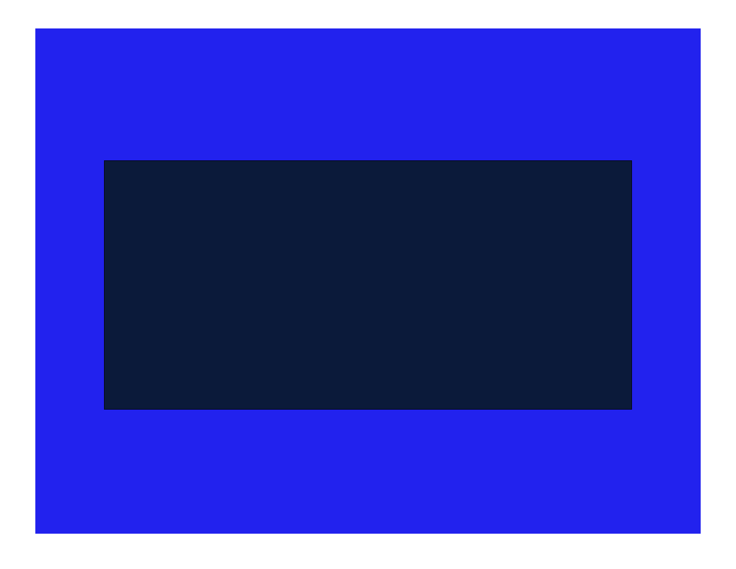Panoramic view of the facility with snow-capped mountains and water reflection.